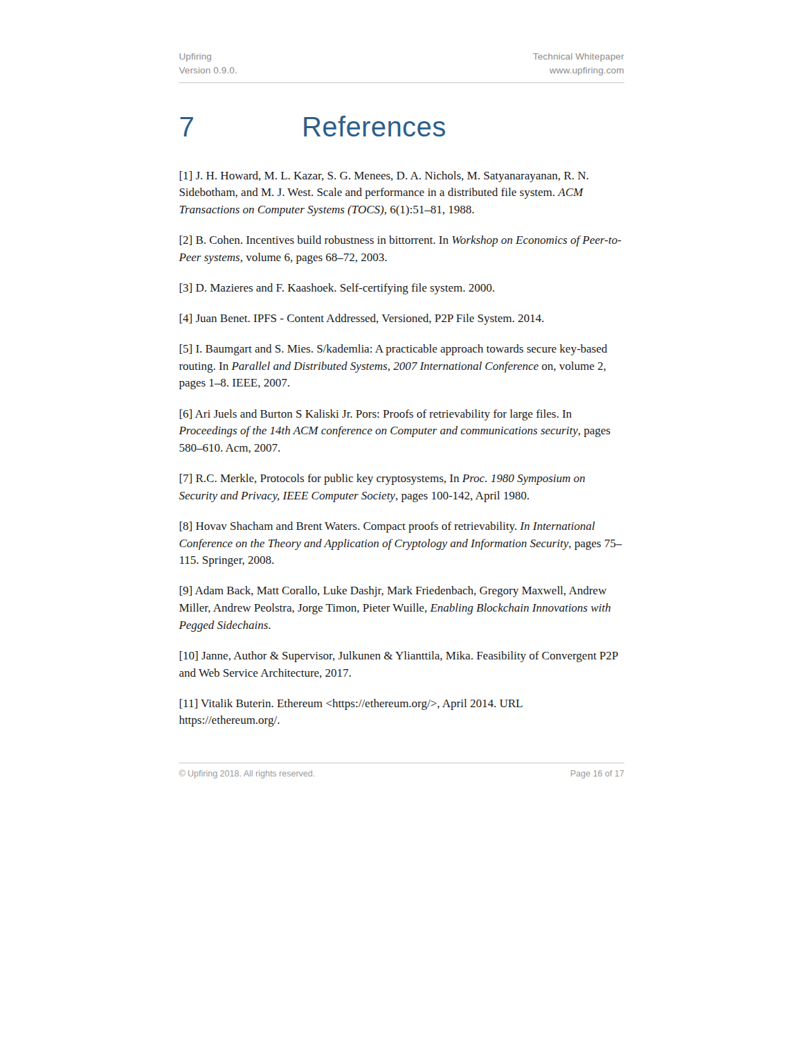Upfiring
Version 0.9.0.
Technical Whitepaper
www.upfiring.com
7 References
[1] J. H. Howard, M. L. Kazar, S. G. Menees, D. A. Nichols, M. Satyanarayanan, R. N. Sidebotham, and M. J. West. Scale and performance in a distributed file system. ACM Transactions on Computer Systems (TOCS), 6(1):51–81, 1988.
[2] B. Cohen. Incentives build robustness in bittorrent. In Workshop on Economics of Peer-to-Peer systems, volume 6, pages 68–72, 2003.
[3] D. Mazieres and F. Kaashoek. Self-certifying file system. 2000.
[4] Juan Benet. IPFS - Content Addressed, Versioned, P2P File System. 2014.
[5] I. Baumgart and S. Mies. S/kademlia: A practicable approach towards secure key-based routing. In Parallel and Distributed Systems, 2007 International Conference on, volume 2, pages 1–8. IEEE, 2007.
[6] Ari Juels and Burton S Kaliski Jr. Pors: Proofs of retrievability for large files. In Proceedings of the 14th ACM conference on Computer and communications security, pages 580–610. Acm, 2007.
[7] R.C. Merkle, Protocols for public key cryptosystems, In Proc. 1980 Symposium on Security and Privacy, IEEE Computer Society, pages 100-142, April 1980.
[8] Hovav Shacham and Brent Waters. Compact proofs of retrievability. In International Conference on the Theory and Application of Cryptology and Information Security, pages 75–115. Springer, 2008.
[9] Adam Back, Matt Corallo, Luke Dashjr, Mark Friedenbach, Gregory Maxwell, Andrew Miller, Andrew Peolstra, Jorge Timon, Pieter Wuille, Enabling Blockchain Innovations with Pegged Sidechains.
[10] Janne, Author & Supervisor, Julkunen & Ylianttila, Mika. Feasibility of Convergent P2P and Web Service Architecture, 2017.
[11] Vitalik Buterin. Ethereum <https://ethereum.org/>, April 2014. URL https://ethereum.org/.
© Upfiring 2018. All rights reserved.
Page 16 of 17